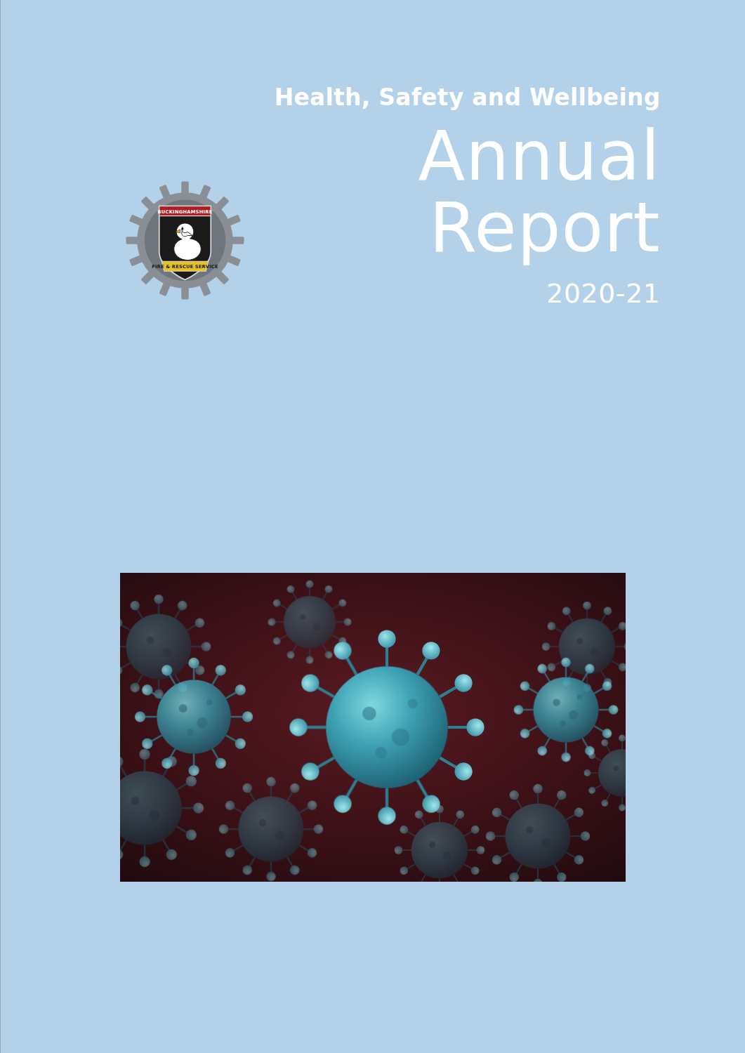Health, Safety and Wellbeing
Annual Report
2020-21
BUCKINGHAMSHIRE FIRE & RESCUE SERVICE